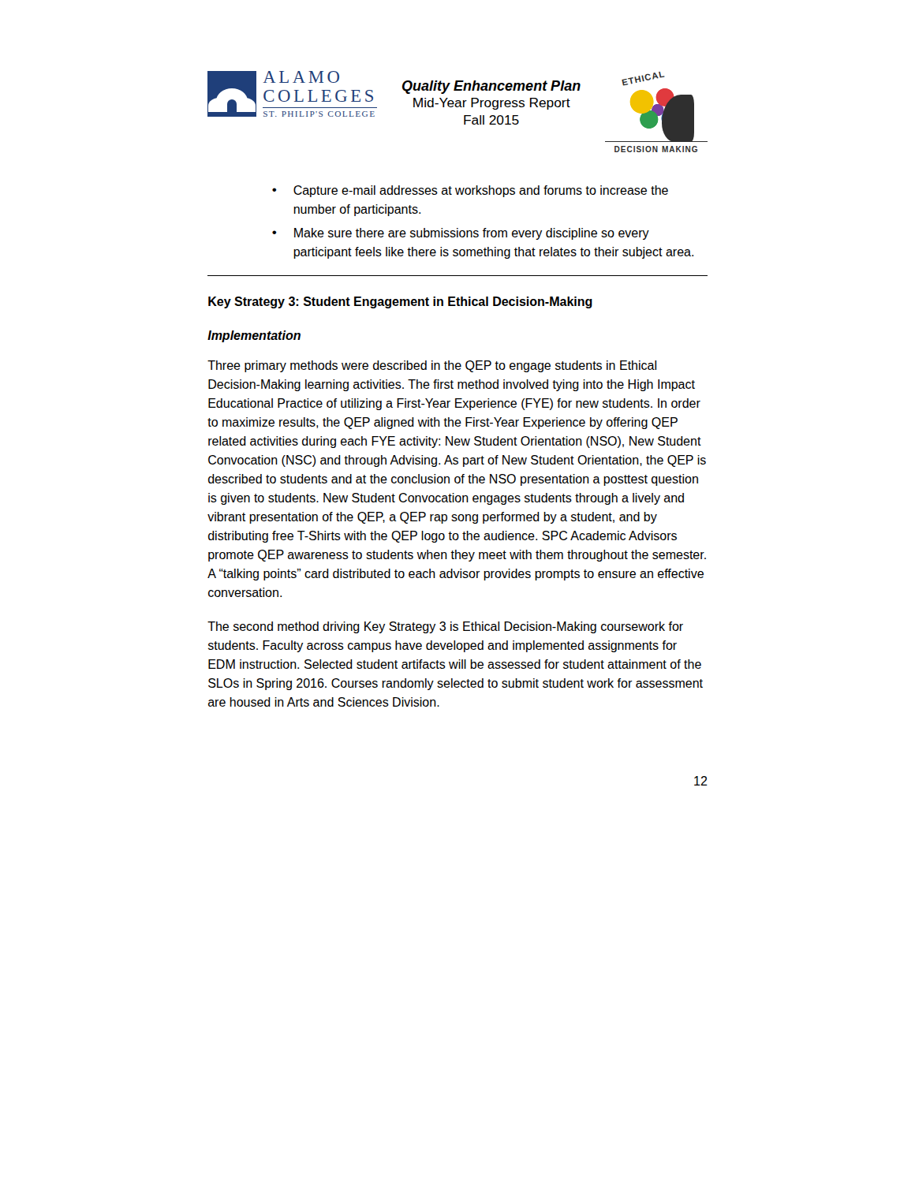ALAMO
COLLEGES
ST. PHILIP'S COLLEGE
Quality Enhancement Plan
Mid-Year Progress Report
Fall 2015
ETHICAL
DECISION MAKING
Capture e-mail addresses at workshops and forums to increase the number of participants.
Make sure there are submissions from every discipline so every participant feels like there is something that relates to their subject area.
Key Strategy 3: Student Engagement in Ethical Decision-Making
Implementation
Three primary methods were described in the QEP to engage students in Ethical Decision-Making learning activities. The first method involved tying into the High Impact Educational Practice of utilizing a First-Year Experience (FYE) for new students. In order to maximize results, the QEP aligned with the First-Year Experience by offering QEP related activities during each FYE activity: New Student Orientation (NSO), New Student Convocation (NSC) and through Advising. As part of New Student Orientation, the QEP is described to students and at the conclusion of the NSO presentation a posttest question is given to students. New Student Convocation engages students through a lively and vibrant presentation of the QEP, a QEP rap song performed by a student, and by distributing free T-Shirts with the QEP logo to the audience. SPC Academic Advisors promote QEP awareness to students when they meet with them throughout the semester. A “talking points” card distributed to each advisor provides prompts to ensure an effective conversation.
The second method driving Key Strategy 3 is Ethical Decision-Making coursework for students. Faculty across campus have developed and implemented assignments for EDM instruction. Selected student artifacts will be assessed for student attainment of the SLOs in Spring 2016. Courses randomly selected to submit student work for assessment are housed in Arts and Sciences Division.
12